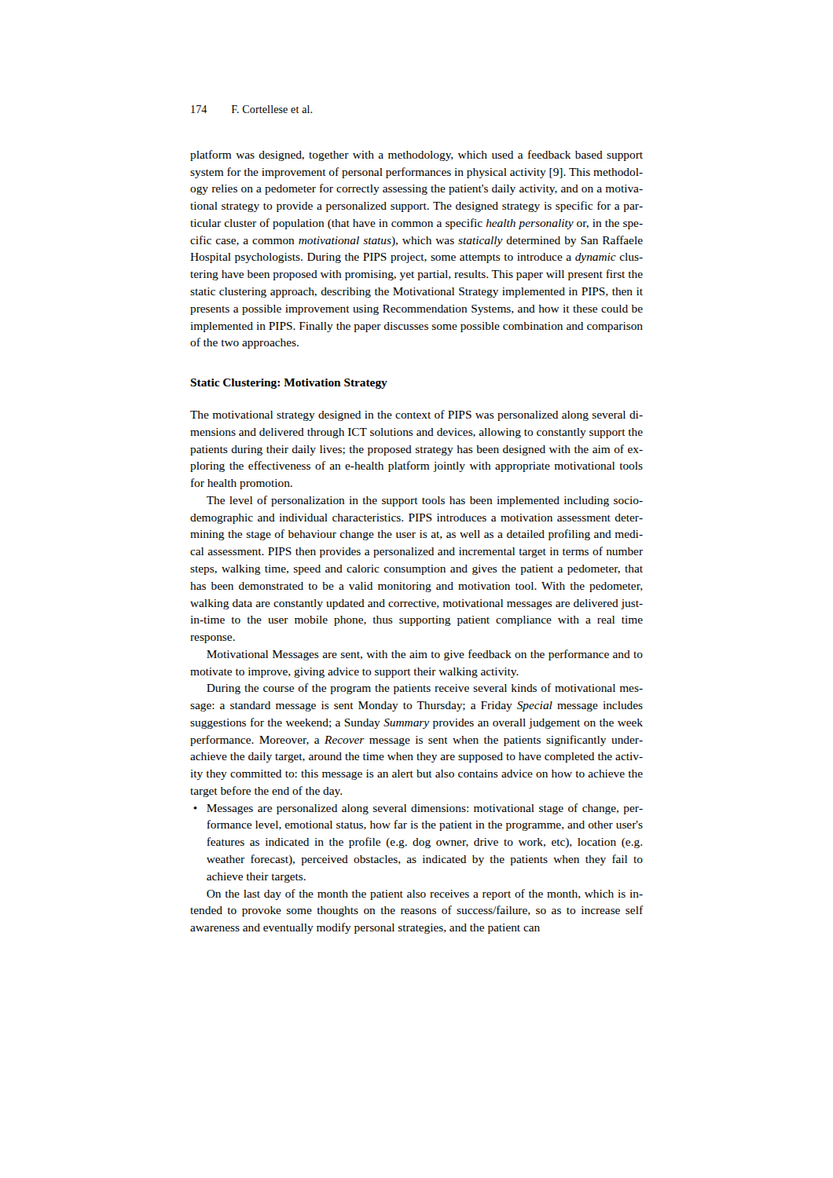174 F. Cortellese et al.
platform was designed, together with a methodology, which used a feedback based support system for the improvement of personal performances in physical activity [9]. This methodology relies on a pedometer for correctly assessing the patient's daily activity, and on a motivational strategy to provide a personalized support. The designed strategy is specific for a particular cluster of population (that have in common a specific health personality or, in the specific case, a common motivational status), which was statically determined by San Raffaele Hospital psychologists. During the PIPS project, some attempts to introduce a dynamic clustering have been proposed with promising, yet partial, results. This paper will present first the static clustering approach, describing the Motivational Strategy implemented in PIPS, then it presents a possible improvement using Recommendation Systems, and how it these could be implemented in PIPS. Finally the paper discusses some possible combination and comparison of the two approaches.
Static Clustering: Motivation Strategy
The motivational strategy designed in the context of PIPS was personalized along several dimensions and delivered through ICT solutions and devices, allowing to constantly support the patients during their daily lives; the proposed strategy has been designed with the aim of exploring the effectiveness of an e-health platform jointly with appropriate motivational tools for health promotion.
The level of personalization in the support tools has been implemented including socio-demographic and individual characteristics. PIPS introduces a motivation assessment determining the stage of behaviour change the user is at, as well as a detailed profiling and medical assessment. PIPS then provides a personalized and incremental target in terms of number steps, walking time, speed and caloric consumption and gives the patient a pedometer, that has been demonstrated to be a valid monitoring and motivation tool. With the pedometer, walking data are constantly updated and corrective, motivational messages are delivered just-in-time to the user mobile phone, thus supporting patient compliance with a real time response.
Motivational Messages are sent, with the aim to give feedback on the performance and to motivate to improve, giving advice to support their walking activity.
During the course of the program the patients receive several kinds of motivational message: a standard message is sent Monday to Thursday; a Friday Special message includes suggestions for the weekend; a Sunday Summary provides an overall judgement on the week performance. Moreover, a Recover message is sent when the patients significantly underachieve the daily target, around the time when they are supposed to have completed the activity they committed to: this message is an alert but also contains advice on how to achieve the target before the end of the day.
Messages are personalized along several dimensions: motivational stage of change, performance level, emotional status, how far is the patient in the programme, and other user's features as indicated in the profile (e.g. dog owner, drive to work, etc), location (e.g. weather forecast), perceived obstacles, as indicated by the patients when they fail to achieve their targets.
On the last day of the month the patient also receives a report of the month, which is intended to provoke some thoughts on the reasons of success/failure, so as to increase self awareness and eventually modify personal strategies, and the patient can